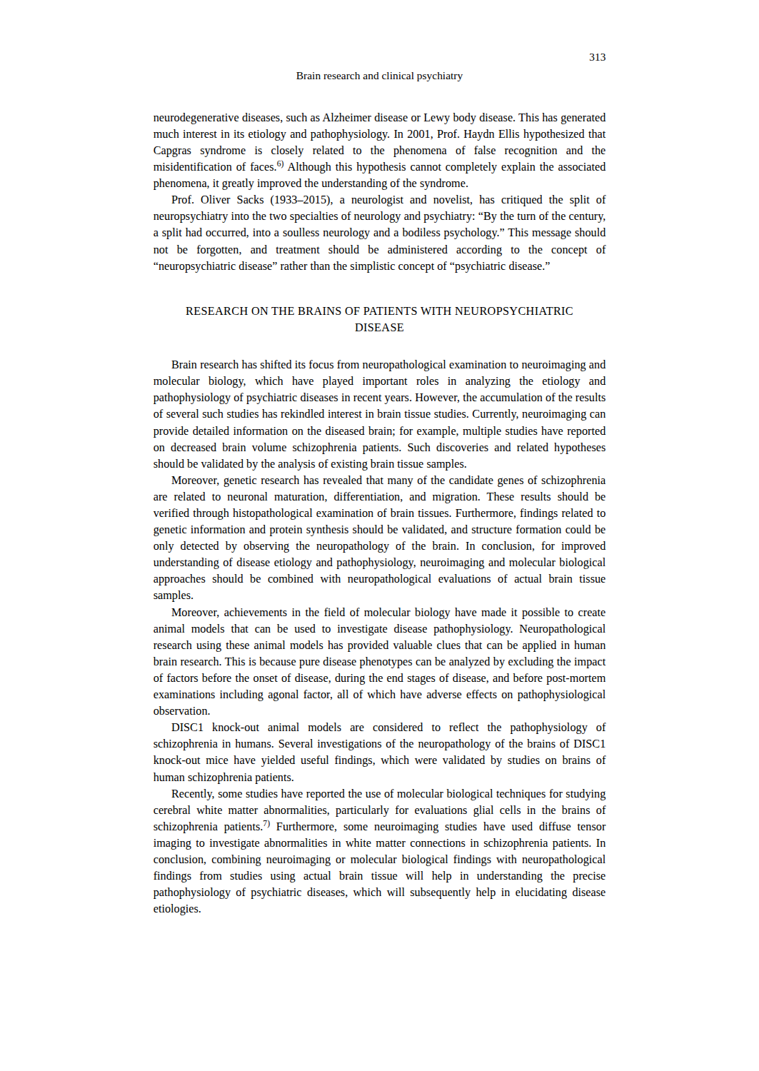313
Brain research and clinical psychiatry
neurodegenerative diseases, such as Alzheimer disease or Lewy body disease. This has generated much interest in its etiology and pathophysiology. In 2001, Prof. Haydn Ellis hypothesized that Capgras syndrome is closely related to the phenomena of false recognition and the misidentification of faces.6) Although this hypothesis cannot completely explain the associated phenomena, it greatly improved the understanding of the syndrome.
Prof. Oliver Sacks (1933–2015), a neurologist and novelist, has critiqued the split of neuropsychiatry into the two specialties of neurology and psychiatry: “By the turn of the century, a split had occurred, into a soulless neurology and a bodiless psychology.” This message should not be forgotten, and treatment should be administered according to the concept of “neuropsychiatric disease” rather than the simplistic concept of “psychiatric disease.”
RESEARCH ON THE BRAINS OF PATIENTS WITH NEUROPSYCHIATRIC
DISEASE
Brain research has shifted its focus from neuropathological examination to neuroimaging and molecular biology, which have played important roles in analyzing the etiology and pathophysiology of psychiatric diseases in recent years. However, the accumulation of the results of several such studies has rekindled interest in brain tissue studies. Currently, neuroimaging can provide detailed information on the diseased brain; for example, multiple studies have reported on decreased brain volume schizophrenia patients. Such discoveries and related hypotheses should be validated by the analysis of existing brain tissue samples.
Moreover, genetic research has revealed that many of the candidate genes of schizophrenia are related to neuronal maturation, differentiation, and migration. These results should be verified through histopathological examination of brain tissues. Furthermore, findings related to genetic information and protein synthesis should be validated, and structure formation could be only detected by observing the neuropathology of the brain. In conclusion, for improved understanding of disease etiology and pathophysiology, neuroimaging and molecular biological approaches should be combined with neuropathological evaluations of actual brain tissue samples.
Moreover, achievements in the field of molecular biology have made it possible to create animal models that can be used to investigate disease pathophysiology. Neuropathological research using these animal models has provided valuable clues that can be applied in human brain research. This is because pure disease phenotypes can be analyzed by excluding the impact of factors before the onset of disease, during the end stages of disease, and before post-mortem examinations including agonal factor, all of which have adverse effects on pathophysiological observation.
DISC1 knock-out animal models are considered to reflect the pathophysiology of schizophrenia in humans. Several investigations of the neuropathology of the brains of DISC1 knock-out mice have yielded useful findings, which were validated by studies on brains of human schizophrenia patients.
Recently, some studies have reported the use of molecular biological techniques for studying cerebral white matter abnormalities, particularly for evaluations glial cells in the brains of schizophrenia patients.7) Furthermore, some neuroimaging studies have used diffuse tensor imaging to investigate abnormalities in white matter connections in schizophrenia patients. In conclusion, combining neuroimaging or molecular biological findings with neuropathological findings from studies using actual brain tissue will help in understanding the precise pathophysiology of psychiatric diseases, which will subsequently help in elucidating disease etiologies.